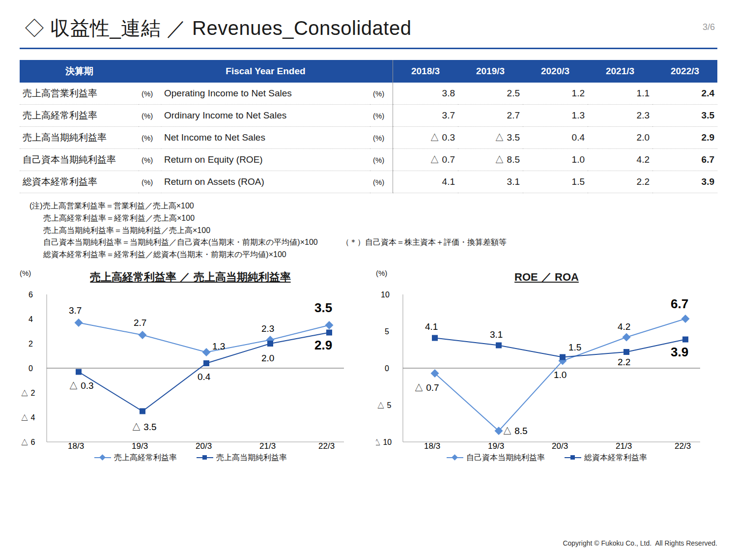3/6
◇ 収益性_連結 ／ Revenues_Consolidated
| 決算期 | Fiscal Year Ended | 2018/3 | 2019/3 | 2020/3 | 2021/3 | 2022/3 |
| --- | --- | --- | --- | --- | --- | --- |
| 売上高営業利益率 | (%) | Operating Income to Net Sales | (%) | 3.8 | 2.5 | 1.2 | 1.1 | 2.4 |
| 売上高経常利益率 | (%) | Ordinary Income to Net Sales | (%) | 3.7 | 2.7 | 1.3 | 2.3 | 3.5 |
| 売上高当期純利益率 | (%) | Net Income to Net Sales | (%) | △ 0.3 | △ 3.5 | 0.4 | 2.0 | 2.9 |
| 自己資本当期純利益率 | (%) | Return on Equity (ROE) | (%) | △ 0.7 | △ 8.5 | 1.0 | 4.2 | 6.7 |
| 総資本経常利益率 | (%) | Return on Assets (ROA) | (%) | 4.1 | 3.1 | 1.5 | 2.2 | 3.9 |
(注)売上高営業利益率＝営業利益／売上高×100
売上高経常利益率＝経常利益／売上高×100
売上高当期純利益率＝当期純利益／売上高×100
自己資本当期純利益率＝当期純利益／自己資本(当期末・前期末の平均値)×100　　　（＊）自己資本＝株主資本＋評価・換算差額等
総資本経常利益率＝経常利益／総資本(当期末・前期末の平均値)×100
(%)
売上高経常利益率 ／ 売上高当期純利益率
6 4 2 0 △ 2 △ 4 △ 6 3.7 2.7 1.3 2.3 3.5 △ 0.3 △ 3.5 0.4 2.0 2.9 18/3 19/3 20/3 21/3 22/3
売上高経常利益率 売上高当期純利益率
(%)
ROE ／ ROA
10 5 0 △ 5 △ 10 4.1 3.1 1.5 4.2 6.7 △ 0.7 △ 8.5 1.0 2.2 3.9 18/3 19/3 20/3 21/3 22/3
自己資本当期純利益率 総資本経常利益率
Copyright © Fukoku Co., Ltd. All Rights Reserved.